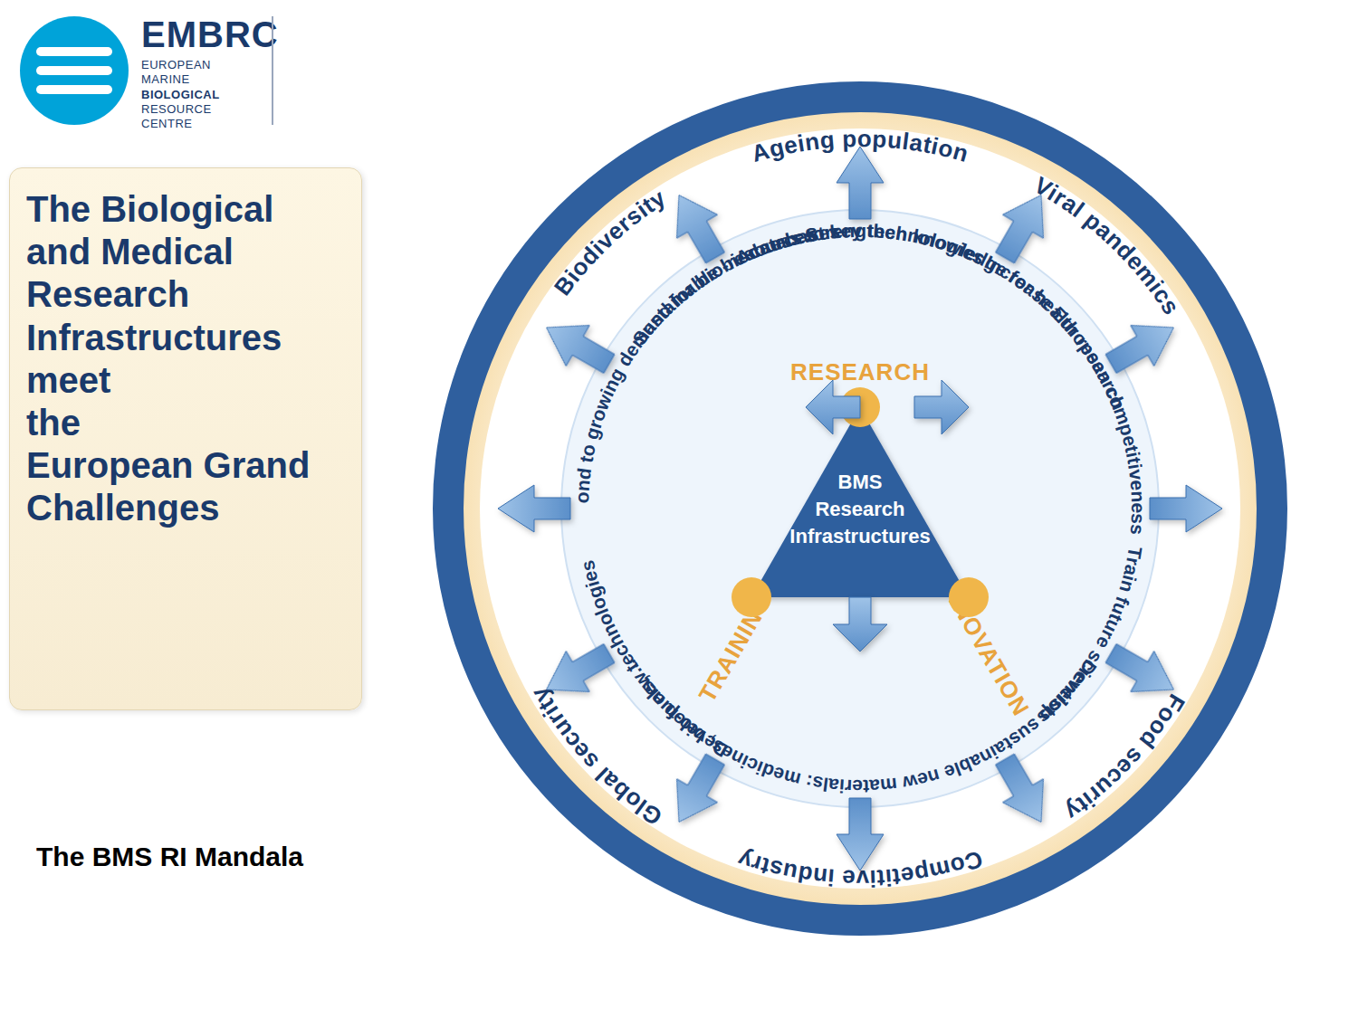EMBRC
EUROPEAN MARINE BIOLOGICAL RESOURCE CENTRE
The Biological and Medical Research Infrastructures meet
the
European Grand Challenges
The BMS RI Mandala
Ageing population Competitive industry Viral pandemics Food security Biodiversity Global security Access to key technologies Strengthen knowledge for health research Increase European competitiveness Train future scientists Develop sustainable new materials: medicines, bio-fuels, ... Develop new technologies Respond to growing demand for bio-resources Sustainable biodatabases RESEARCH TRAINING INNOVATION BMS Research Infrastructures